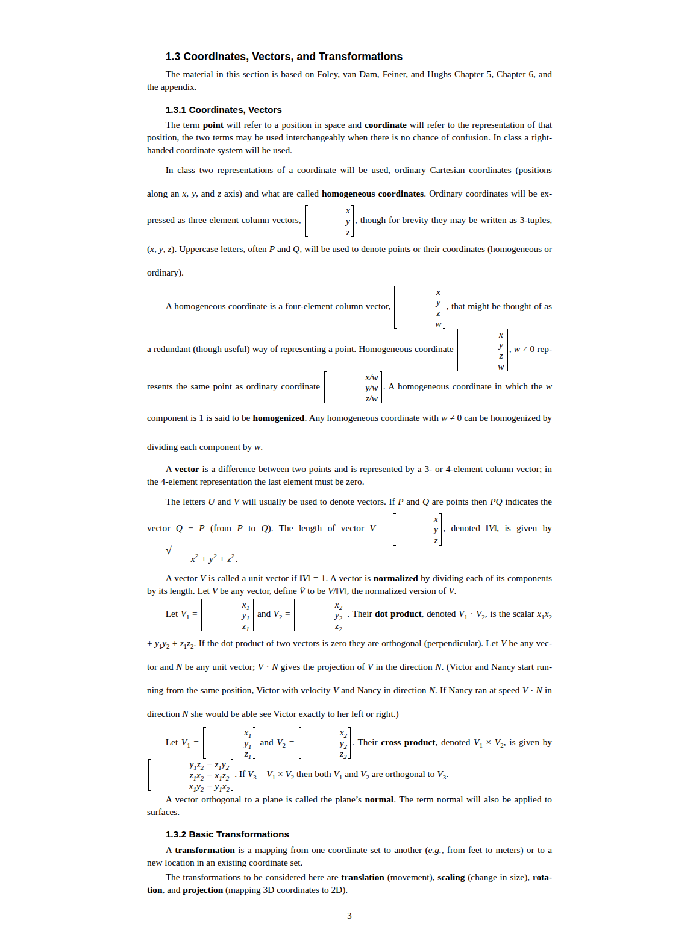1.3 Coordinates, Vectors, and Transformations
The material in this section is based on Foley, van Dam, Feiner, and Hughs Chapter 5, Chapter 6, and the appendix.
1.3.1 Coordinates, Vectors
The term point will refer to a position in space and coordinate will refer to the representation of that position, the two terms may be used interchangeably when there is no chance of confusion. In class a right-handed coordinate system will be used.
In class two representations of a coordinate will be used, ordinary Cartesian coordinates (positions along an x, y, and z axis) and what are called homogeneous coordinates. Ordinary coordinates will be expressed as three element column vectors, xyz, though for brevity they may be written as 3-tuples, (x, y, z). Uppercase letters, often P and Q, will be used to denote points or their coordinates (homogeneous or ordinary).
A homogeneous coordinate is a four-element column vector, xyzw, that might be thought of as a redundant (though useful) way of representing a point. Homogeneous coordinate xyzw, w ≠ 0 represents the same point as ordinary coordinate x/w y/w z/w. A homogeneous coordinate in which the w component is 1 is said to be homogenized. Any homogeneous coordinate with w ≠ 0 can be homogenized by dividing each component by w.
A vector is a difference between two points and is represented by a 3- or 4-element column vector; in the 4-element representation the last element must be zero.
The letters U and V will usually be used to denote vectors. If P and Q are points then PQ indicates the vector Q − P (from P to Q). The length of vector V = xyz, denoted ‖V‖, is given by x2 + y2 + z2.
A vector V is called a unit vector if ‖V‖ = 1. A vector is normalized by dividing each of its components by its length. Let V be any vector, define V̂ to be V/‖V‖, the normalized version of V.
Let V1 = x1 y1 z1 and V2 = x2 y2 z2. Their dot product, denoted V1 · V2, is the scalar x1x2 + y1y2 + z1z2. If the dot product of two vectors is zero they are orthogonal (perpendicular). Let V be any vector and N be any unit vector; V · N gives the projection of V in the direction N. (Victor and Nancy start running from the same position, Victor with velocity V and Nancy in direction N. If Nancy ran at speed V · N in direction N she would be able see Victor exactly to her left or right.)
Let V1 = x1 y1 z1 and V2 = x2 y2 z2. Their cross product, denoted V1 × V2, is given by y1z2 − z1y2 z1x2 − x1z2 x1y2 − y1x2. If V3 = V1 × V2 then both V1 and V2 are orthogonal to V3.
A vector orthogonal to a plane is called the plane’s normal. The term normal will also be applied to surfaces.
1.3.2 Basic Transformations
A transformation is a mapping from one coordinate set to another (e.g., from feet to meters) or to a new location in an existing coordinate set.
The transformations to be considered here are translation (movement), scaling (change in size), rotation, and projection (mapping 3D coordinates to 2D).
3